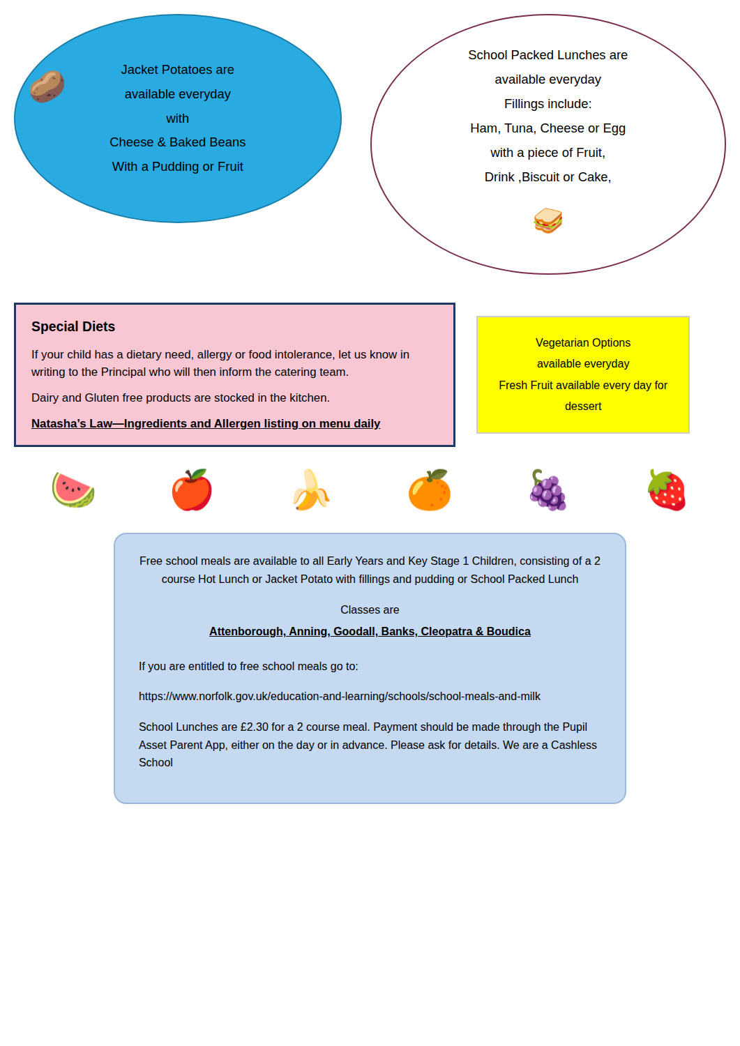🥔
Jacket Potatoes are
available everyday
with
Cheese & Baked Beans
With a Pudding or Fruit
School Packed Lunches are
available everyday
Fillings include:
Ham, Tuna, Cheese or Egg
with a piece of Fruit,
Drink ,Biscuit or Cake,
🥪
Special Diets
If your child has a dietary need, allergy or food intolerance, let us know in writing to the Principal who will then inform the catering team.
Dairy and Gluten free products are stocked in the kitchen.
Natasha’s Law—Ingredients and Allergen listing on menu daily
Vegetarian Options
available everyday
Fresh Fruit available every day for dessert
🍉 🍎 🍌 🍊 🍇 🍓
Free school meals are available to all Early Years and Key Stage 1 Children, consisting of a 2 course Hot Lunch or Jacket Potato with fillings and pudding or School Packed Lunch
Classes are
Attenborough, Anning, Goodall, Banks, Cleopatra & Boudica
If you are entitled to free school meals go to:
https://www.norfolk.gov.uk/education-and-learning/schools/school-meals-and-milk
School Lunches are £2.30 for a 2 course meal. Payment should be made through the Pupil Asset Parent App, either on the day or in advance. Please ask for details. We are a Cashless School